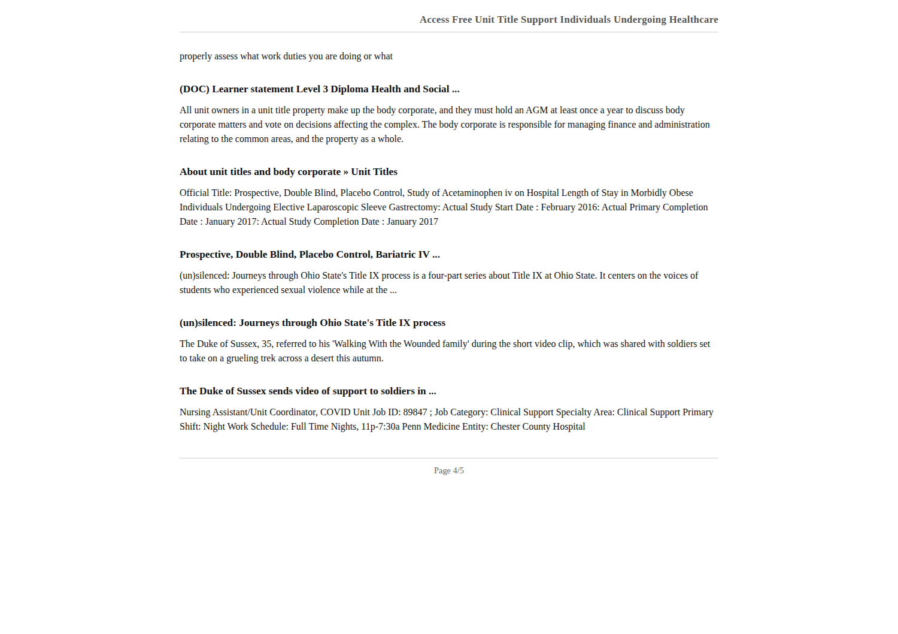Access Free Unit Title Support Individuals Undergoing Healthcare
properly assess what work duties you are doing or what
(DOC) Learner statement Level 3 Diploma Health and Social ...
All unit owners in a unit title property make up the body corporate, and they must hold an AGM at least once a year to discuss body corporate matters and vote on decisions affecting the complex. The body corporate is responsible for managing finance and administration relating to the common areas, and the property as a whole.
About unit titles and body corporate » Unit Titles
Official Title: Prospective, Double Blind, Placebo Control, Study of Acetaminophen iv on Hospital Length of Stay in Morbidly Obese Individuals Undergoing Elective Laparoscopic Sleeve Gastrectomy: Actual Study Start Date : February 2016: Actual Primary Completion Date : January 2017: Actual Study Completion Date : January 2017
Prospective, Double Blind, Placebo Control, Bariatric IV ...
(un)silenced: Journeys through Ohio State's Title IX process is a four-part series about Title IX at Ohio State. It centers on the voices of students who experienced sexual violence while at the ...
(un)silenced: Journeys through Ohio State's Title IX process
The Duke of Sussex, 35, referred to his 'Walking With the Wounded family' during the short video clip, which was shared with soldiers set to take on a grueling trek across a desert this autumn.
The Duke of Sussex sends video of support to soldiers in ...
Nursing Assistant/Unit Coordinator, COVID Unit Job ID: 89847 ; Job Category: Clinical Support Specialty Area: Clinical Support Primary Shift: Night Work Schedule: Full Time Nights, 11p-7:30a Penn Medicine Entity: Chester County Hospital
Page 4/5